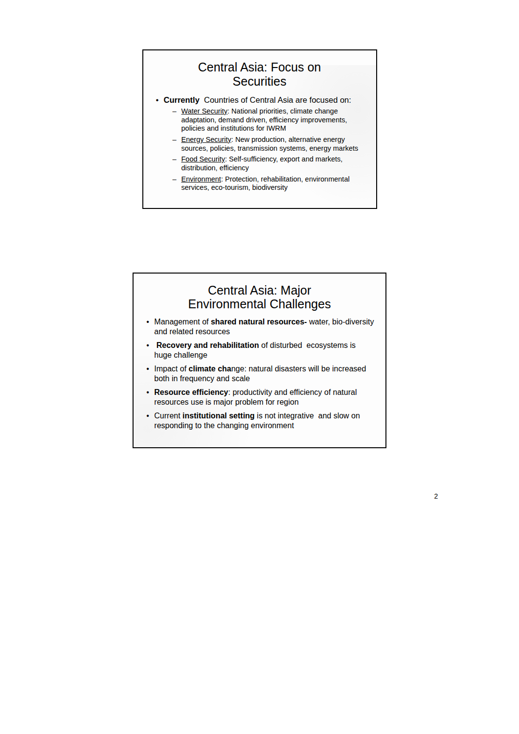Central Asia: Focus on
Securities
Currently Countries of Central Asia are focused on:
Water Security: National priorities, climate change adaptation, demand driven, efficiency improvements, policies and institutions for IWRM
Energy Security: New production, alternative energy sources, policies, transmission systems, energy markets
Food Security: Self-sufficiency, export and markets, distribution, efficiency
Environment: Protection, rehabilitation, environmental services, eco-tourism, biodiversity
Central Asia: Major
Environmental Challenges
Management of shared natural resources- water, bio-diversity and related resources
Recovery and rehabilitation of disturbed ecosystems is huge challenge
Impact of climate change: natural disasters will be increased both in frequency and scale
Resource efficiency: productivity and efficiency of natural resources use is major problem for region
Current institutional setting is not integrative and slow on responding to the changing environment
2